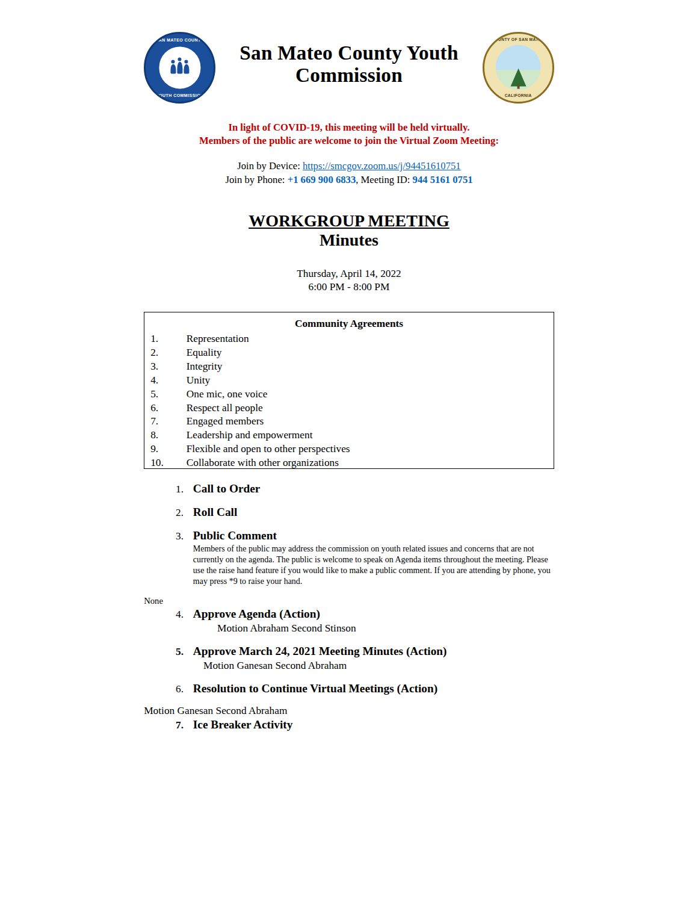SAN MATEO COUNTY
YOUTH COMMISSION
San Mateo County Youth Commission
COUNTY OF SAN MATEO
CALIFORNIA
In light of COVID-19, this meeting will be held virtually. Members of the public are welcome to join the Virtual Zoom Meeting:
Join by Device: https://smcgov.zoom.us/j/94451610751
Join by Phone: +1 669 900 6833, Meeting ID: 944 5161 0751
WORKGROUP MEETING Minutes
Thursday, April 14, 2022
6:00 PM - 8:00 PM
Community Agreements
1. Representation
2. Equality
3. Integrity
4. Unity
5. One mic, one voice
6. Respect all people
7. Engaged members
8. Leadership and empowerment
9. Flexible and open to other perspectives
10. Collaborate with other organizations
11. Understand value of diverse lived experiences
12. Include youth in conversations that impact them
13. Keep needs of youth in San Mateo County above personal interests
14. Question decisions and resist complacency
15. Commit to personal listening, learning, and inclusion
1.
Call to Order
2.
Roll Call
3.
Public Comment
Members of the public may address the commission on youth related issues and concerns that are not currently on the agenda. The public is welcome to speak on Agenda items throughout the meeting. Please use the raise hand feature if you would like to make a public comment. If you are attending by phone, you may press *9 to raise your hand.
None
4.
Approve Agenda (Action)
Motion Abraham Second Stinson
5.
Approve March 24, 2021 Meeting Minutes (Action)
Motion Ganesan Second Abraham
6.
Resolution to Continue Virtual Meetings (Action)
Motion Ganesan Second Abraham
7.
Ice Breaker Activity